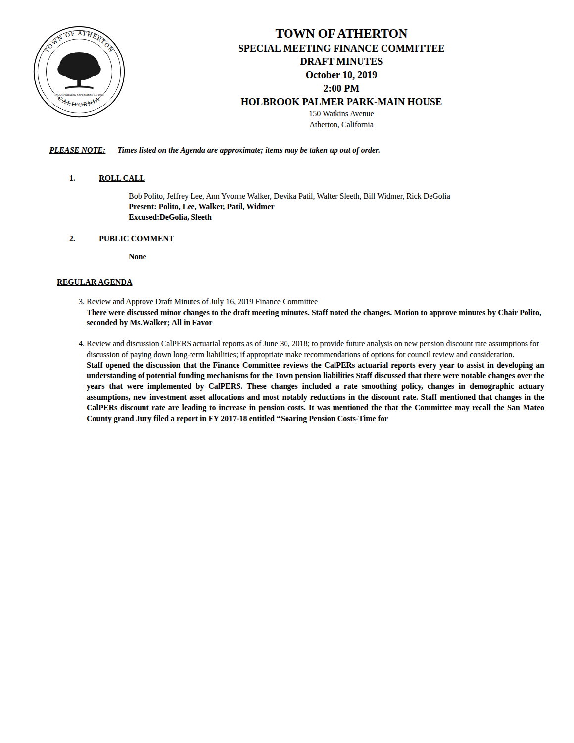TOWN OF ATHERTON CALIFORNIA INCORPORATED SEPTEMBER 12, 1923
TOWN OF ATHERTON
SPECIAL MEETING FINANCE COMMITTEE
DRAFT MINUTES
October 10, 2019
2:00 PM
HOLBROOK PALMER PARK-MAIN HOUSE
150 Watkins Avenue
Atherton, California
PLEASE NOTE: Times listed on the Agenda are approximate; items may be taken up out of order.
1. ROLL CALL
Bob Polito, Jeffrey Lee, Ann Yvonne Walker, Devika Patil, Walter Sleeth, Bill Widmer, Rick DeGolia
Present: Polito, Lee, Walker, Patil, Widmer
Excused:DeGolia, Sleeth
2. PUBLIC COMMENT
None
REGULAR AGENDA
Review and Approve Draft Minutes of July 16, 2019 Finance Committee
There were discussed minor changes to the draft meeting minutes. Staff noted the changes. Motion to approve minutes by Chair Polito, seconded by Ms.Walker; All in Favor
Review and discussion CalPERS actuarial reports as of June 30, 2018; to provide future analysis on new pension discount rate assumptions for discussion of paying down long-term liabilities; if appropriate make recommendations of options for council review and consideration.
Staff opened the discussion that the Finance Committee reviews the CalPERs actuarial reports every year to assist in developing an understanding of potential funding mechanisms for the Town pension liabilities Staff discussed that there were notable changes over the years that were implemented by CalPERS. These changes included a rate smoothing policy, changes in demographic actuary assumptions, new investment asset allocations and most notably reductions in the discount rate. Staff mentioned that changes in the CalPERs discount rate are leading to increase in pension costs. It was mentioned the that the Committee may recall the San Mateo County grand Jury filed a report in FY 2017-18 entitled “Soaring Pension Costs-Time for